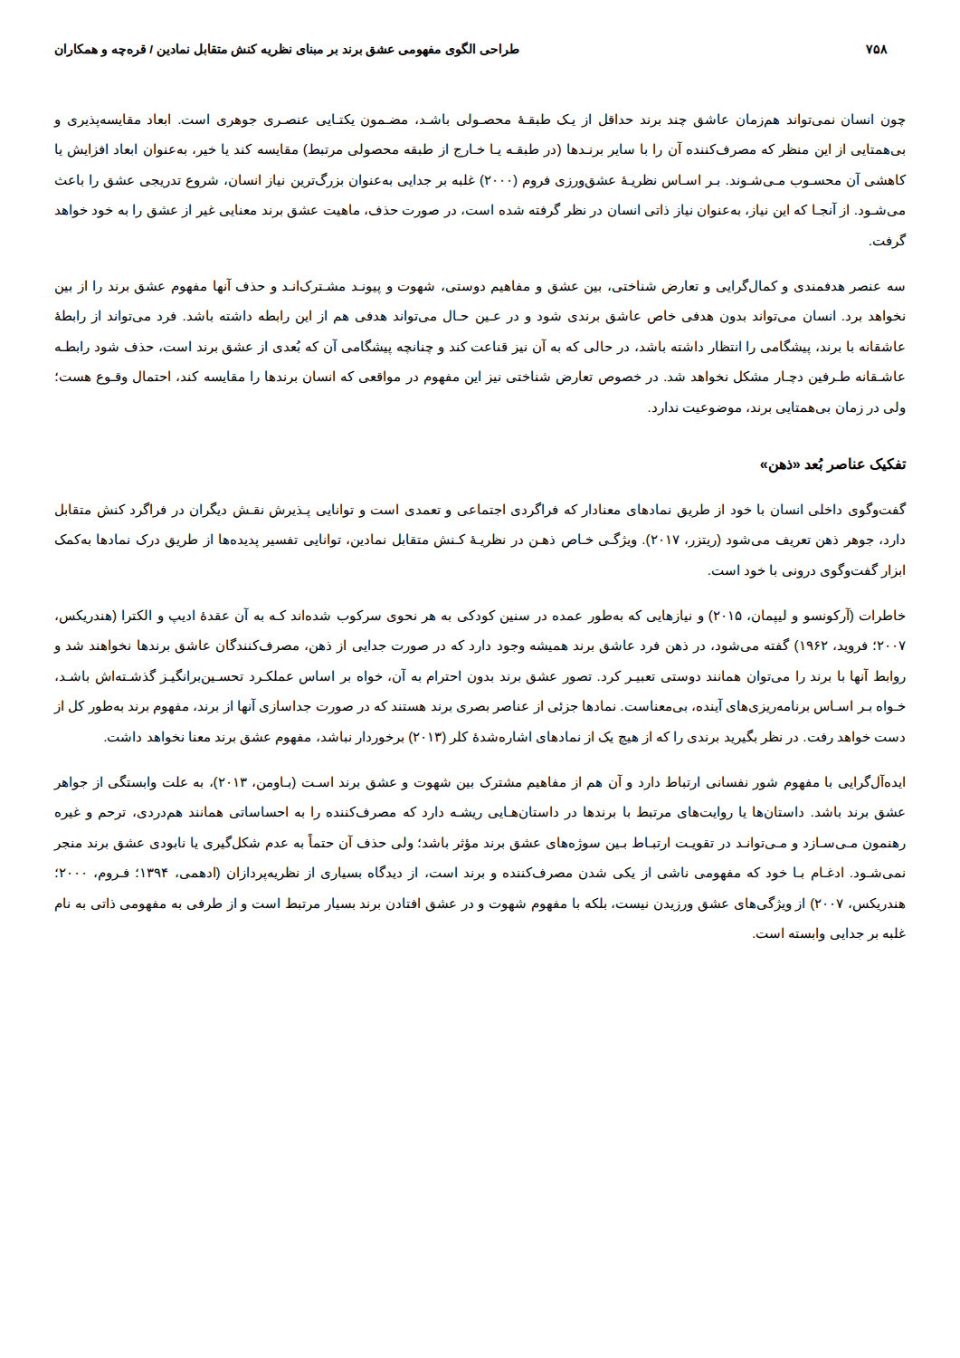۷۵۸ طراحی الگوی مفهومی عشق برند بر مبنای نظریه کنش متقابل نمادین / قره‌چه و همکاران
چون انسان نمی‌تواند هم‌زمان عاشق چند برند حداقل از یـک طبقـهٔ محصـولی باشـد، مضـمون یکتـایی عنصـری جوهری است. ابعاد مقایسه‌پذیری و بی‌همتایی از این منظر که مصرف‌کننده آن را با سایر برنـدها (در طبقـه یـا خـارج از طبقه محصولی مرتبط) مقایسه کند یا خیر، به‌عنوان ابعاد افزایش یا کاهشی آن محسـوب مـی‌شـوند. بـر اسـاس نظریـهٔ عشق‌ورزی فروم (۲۰۰۰) غلبه بر جدایی به‌عنوان بزرگ‌ترین نیاز انسان، شروع تدریجی عشق را باعث می‌شـود. از آنجـا که این نیاز، به‌عنوان نیاز ذاتی انسان در نظر گرفته شده است، در صورت حذف، ماهیت عشق برند معنایی غیر از عشق را به خود خواهد گرفت.
سه عنصر هدفمندی و کمال‌گرایی و تعارض شناختی، بین عشق و مفاهیم دوستی، شهوت و پیونـد مشـترک‌انـد و حذف آنها مفهوم عشق برند را از بین نخواهد برد. انسان می‌تواند بدون هدفی خاص عاشق برندی شود و در عـین حـال می‌تواند هدفی هم از این رابطه داشته باشد. فرد می‌تواند از رابطهٔ عاشقانه با برند، پیشگامی را انتظار داشته باشد، در حالی که به آن نیز قناعت کند و چنانچه پیشگامی آن که بُعدی از عشق برند است، حذف شود رابطـه عاشـقانه طـرفین دچـار مشکل نخواهد شد. در خصوص تعارض شناختی نیز این مفهوم در مواقعی که انسان برندها را مقایسه کند، احتمال وقـوع هست؛ ولی در زمان بی‌همتایی برند، موضوعیت ندارد.
تفکیک عناصر بُعد «ذهن»
گفت‌وگوی داخلی انسان با خود از طریق نمادهای معنادار که فراگردی اجتماعی و تعمدی است و توانایی پـذیرش نقـش دیگران در فراگرد کنش متقابل دارد، جوهر ذهن تعریف می‌شود (ریتزر، ۲۰۱۷). ویژگـی خـاص ذهـن در نظریـهٔ کـنش متقابل نمادین، توانایی تفسیر پدیده‌ها از طریق درک نمادها به‌کمک ابزار گفت‌وگوی درونی با خود است.
خاطرات (آرکونسو و لیپمان، ۲۰۱۵) و نیازهایی که به‌طور عمده در سنین کودکی به هر نحوی سرکوب شده‌اند کـه به آن عقدهٔ ادیپ و الکترا (هندریکس، ۲۰۰۷؛ فروید، ۱۹۶۲) گفته می‌شود، در ذهن فرد عاشق برند همیشه وجود دارد که در صورت جدایی از ذهن، مصرف‌کنندگان عاشق برندها نخواهند شد و روابط آنها با برند را می‌توان همانند دوستی تعبیـر کرد. تصور عشق برند بدون احترام به آن، خواه بر اساس عملکـرد تحسـین‌برانگیـز گذشـته‌اش باشـد، خـواه بـر اسـاس برنامه‌ریزی‌های آینده، بی‌معناست. نمادها جزئی از عناصر بصری برند هستند که در صورت جداسازی آنها از برند، مفهوم برند به‌طور کل از دست خواهد رفت. در نظر بگیرید برندی را که از هیچ یک از نمادهای اشاره‌شدهٔ کلر (۲۰۱۳) برخوردار نباشد، مفهوم عشق برند معنا نخواهد داشت.
ایده‌آل‌گرایی با مفهوم شور نفسانی ارتباط دارد و آن هم از مفاهیم مشترک بین شهوت و عشق برند اسـت (بـاومن، ۲۰۱۳)، به علت وابستگی از جواهر عشق برند باشد. داستان‌ها یا روایت‌های مرتبط با برندها در داستان‌هـایی ریشـه دارد که مصرف‌کننده را به احساساتی همانند هم‌دردی، ترحم و غیره رهنمون مـی‌سـازد و مـی‌توانـد در تقویـت ارتبـاط بـین سوژه‌های عشق برند مؤثر باشد؛ ولی حذف آن حتماً به عدم شکل‌گیری یا نابودی عشق برند منجر نمی‌شـود. ادغـام بـا خود که مفهومی ناشی از یکی شدن مصرف‌کننده و برند است، از دیدگاه بسیاری از نظریه‌پردازان (ادهمی، ۱۳۹۴؛ فـروم، ۲۰۰۰؛ هندریکس، ۲۰۰۷) از ویژگی‌های عشق ورزیدن نیست، بلکه با مفهوم شهوت و در عشق افتادن برند بسیار مرتبط است و از طرفی به مفهومی ذاتی به نام غلبه بر جدایی وابسته است.